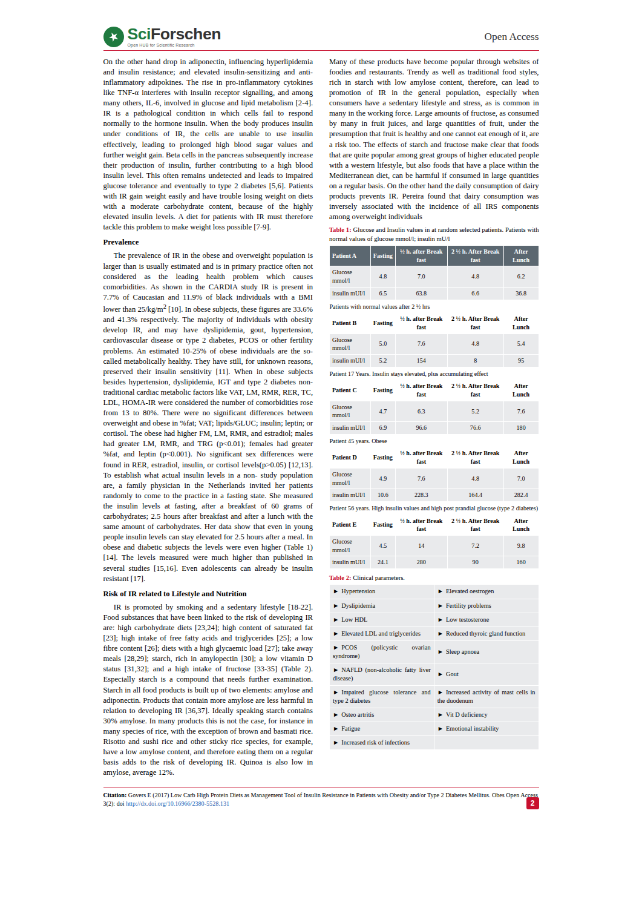Sci Forschen
Open HUB for Scientific Research
Open Access
On the other hand drop in adiponectin, influencing hyperlipidemia and insulin resistance; and elevated insulin-sensitizing and anti-inflammatory adipokines. The rise in pro-inflammatory cytokines like TNF-α interferes with insulin receptor signalling, and among many others, IL-6, involved in glucose and lipid metabolism [2-4]. IR is a pathological condition in which cells fail to respond normally to the hormone insulin. When the body produces insulin under conditions of IR, the cells are unable to use insulin effectively, leading to prolonged high blood sugar values and further weight gain. Beta cells in the pancreas subsequently increase their production of insulin, further contributing to a high blood insulin level. This often remains undetected and leads to impaired glucose tolerance and eventually to type 2 diabetes [5,6]. Patients with IR gain weight easily and have trouble losing weight on diets with a moderate carbohydrate content, because of the highly elevated insulin levels. A diet for patients with IR must therefore tackle this problem to make weight loss possible [7-9].
Prevalence
The prevalence of IR in the obese and overweight population is larger than is usually estimated and is in primary practice often not considered as the leading health problem which causes comorbidities. As shown in the CARDIA study IR is present in 7.7% of Caucasian and 11.9% of black individuals with a BMI lower than 25/kg/m2 [10]. In obese subjects, these figures are 33.6% and 41.3% respectively. The majority of individuals with obesity develop IR, and may have dyslipidemia, gout, hypertension, cardiovascular disease or type 2 diabetes, PCOS or other fertility problems. An estimated 10-25% of obese individuals are the so-called metabolically healthy. They have still, for unknown reasons, preserved their insulin sensitivity [11]. When in obese subjects besides hypertension, dyslipidemia, IGT and type 2 diabetes non-traditional cardiac metabolic factors like VAT, LM, RMR, RER, TC, LDL, HOMA-IR were considered the number of comorbidities rose from 13 to 80%. There were no significant differences between overweight and obese in %fat; VAT; lipids/GLUC; insulin; leptin; or cortisol. The obese had higher FM, LM, RMR, and estradiol; males had greater LM, RMR, and TRG (p<0.01); females had greater %fat, and leptin (p<0.001). No significant sex differences were found in RER, estradiol, insulin, or cortisol levels(p>0.05) [12,13]. To establish what actual insulin levels in a non- study population are, a family physician in the Netherlands invited her patients randomly to come to the practice in a fasting state. She measured the insulin levels at fasting, after a breakfast of 60 grams of carbohydrates; 2.5 hours after breakfast and after a lunch with the same amount of carbohydrates. Her data show that even in young people insulin levels can stay elevated for 2.5 hours after a meal. In obese and diabetic subjects the levels were even higher (Table 1) [14]. The levels measured were much higher than published in several studies [15,16]. Even adolescents can already be insulin resistant [17].
Risk of IR related to Lifestyle and Nutrition
IR is promoted by smoking and a sedentary lifestyle [18-22]. Food substances that have been linked to the risk of developing IR are: high carbohydrate diets [23,24]; high content of saturated fat [23]; high intake of free fatty acids and triglycerides [25]; a low fibre content [26]; diets with a high glycaemic load [27]; take away meals [28,29]; starch, rich in amylopectin [30]; a low vitamin D status [31,32]; and a high intake of fructose [33-35] (Table 2). Especially starch is a compound that needs further examination. Starch in all food products is built up of two elements: amylose and adiponectin. Products that contain more amylose are less harmful in relation to developing IR [36,37]. Ideally speaking starch contains 30% amylose. In many products this is not the case, for instance in many species of rice, with the exception of brown and basmati rice. Risotto and sushi rice and other sticky rice species, for example, have a low amylose content, and therefore eating them on a regular basis adds to the risk of developing IR. Quinoa is also low in amylose, average 12%.
Many of these products have become popular through websites of foodies and restaurants. Trendy as well as traditional food styles, rich in starch with low amylose content, therefore, can lead to promotion of IR in the general population, especially when consumers have a sedentary lifestyle and stress, as is common in many in the working force. Large amounts of fructose, as consumed by many in fruit juices, and large quantities of fruit, under the presumption that fruit is healthy and one cannot eat enough of it, are a risk too. The effects of starch and fructose make clear that foods that are quite popular among great groups of higher educated people with a western lifestyle, but also foods that have a place within the Mediterranean diet, can be harmful if consumed in large quantities on a regular basis. On the other hand the daily consumption of dairy products prevents IR. Pereira found that dairy consumption was inversely associated with the incidence of all IRS components among overweight individuals
Table 1: Glucose and Insulin values in at random selected patients. Patients with normal values of glucose mmol/l; insulin mU/l
| Patient A | Fasting | ½ h. after Break fast | 2 ½ h. After Break fast | After Lunch |
| --- | --- | --- | --- | --- |
| Glucose mmol/l | 4.8 | 7.0 | 4.8 | 6.2 |
| insulin mUI/l | 6.5 | 63.8 | 6.6 | 36.8 |
| Patients with normal values after 2 ½ hrs |
| Patient B | Fasting | ½ h. after Break fast | 2 ½ h. After Break fast | After Lunch |
| Glucose mmol/l | 5.0 | 7.6 | 4.8 | 5.4 |
| insulin mUI/l | 5.2 | 154 | 8 | 95 |
| Patient 17 Years. Insulin stays elevated, plus accumulating effect |
| Patient C | Fasting | ½ h. after Break fast | 2 ½ h. After Break fast | After Lunch |
| Glucose mmol/l | 4.7 | 6.3 | 5.2 | 7.6 |
| insulin mUI/l | 6.9 | 96.6 | 76.6 | 180 |
| Patient 45 years. Obese |
| Patient D | Fasting | ½ h. after Break fast | 2 ½ h. After Break fast | After Lunch |
| Glucose mmol/l | 4.9 | 7.6 | 4.8 | 7.0 |
| insulin mUI/l | 10.6 | 228.3 | 164.4 | 282.4 |
| Patient 56 years. High insulin values and high post prandial glucose (type 2 diabetes) |
| Patient E | Fasting | ½ h. after Break fast | 2 ½ h. After Break fast | After Lunch |
| Glucose mmol/l | 4.5 | 14 | 7.2 | 9.8 |
| insulin mUI/l | 24.1 | 280 | 90 | 160 |
Table 2: Clinical parameters.
| ► Hypertension | ► Elevated oestrogen |
| ► Dyslipidemia | ► Fertility problems |
| ► Low HDL | ► Low testosterone |
| ► Elevated LDL and triglycerides | ► Reduced thyroic gland function |
| ► PCOS (policystic ovarian syndrome) | ► Sleep apnoea |
| ► NAFLD (non-alcoholic fatty liver disease) | ► Gout |
| ► Impaired glucose tolerance and type 2 diabetes | ► Increased activity of mast cells in the duodenum |
| ► Osteo artritis | ► Vit D deficiency |
| ► Fatigue | ► Emotional instability |
| ► Increased risk of infections | |
Citation: Govers E (2017) Low Carb High Protein Diets as Management Tool of Insulin Resistance in Patients with Obesity and/or Type 2 Diabetes Mellitus. Obes Open Access 3(2): doi http://dx.doi.org/10.16966/2380-5528.131
2